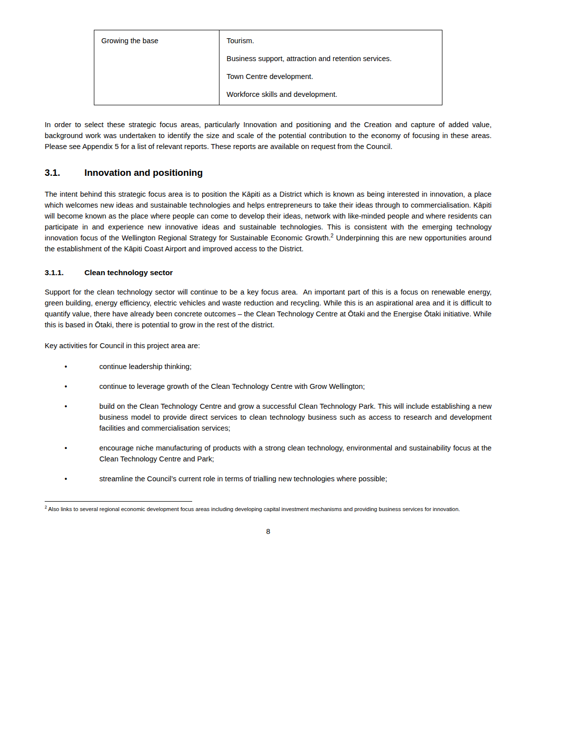| Growing the base | Tourism. Business support, attraction and retention services. Town Centre development. Workforce skills and development. |
In order to select these strategic focus areas, particularly Innovation and positioning and the Creation and capture of added value, background work was undertaken to identify the size and scale of the potential contribution to the economy of focusing in these areas. Please see Appendix 5 for a list of relevant reports. These reports are available on request from the Council.
3.1. Innovation and positioning
The intent behind this strategic focus area is to position the Kāpiti as a District which is known as being interested in innovation, a place which welcomes new ideas and sustainable technologies and helps entrepreneurs to take their ideas through to commercialisation. Kāpiti will become known as the place where people can come to develop their ideas, network with like-minded people and where residents can participate in and experience new innovative ideas and sustainable technologies. This is consistent with the emerging technology innovation focus of the Wellington Regional Strategy for Sustainable Economic Growth.2 Underpinning this are new opportunities around the establishment of the Kāpiti Coast Airport and improved access to the District.
3.1.1. Clean technology sector
Support for the clean technology sector will continue to be a key focus area. An important part of this is a focus on renewable energy, green building, energy efficiency, electric vehicles and waste reduction and recycling. While this is an aspirational area and it is difficult to quantify value, there have already been concrete outcomes – the Clean Technology Centre at Ōtaki and the Energise Ōtaki initiative. While this is based in Ōtaki, there is potential to grow in the rest of the district.
Key activities for Council in this project area are:
continue leadership thinking;
continue to leverage growth of the Clean Technology Centre with Grow Wellington;
build on the Clean Technology Centre and grow a successful Clean Technology Park. This will include establishing a new business model to provide direct services to clean technology business such as access to research and development facilities and commercialisation services;
encourage niche manufacturing of products with a strong clean technology, environmental and sustainability focus at the Clean Technology Centre and Park;
streamline the Council’s current role in terms of trialling new technologies where possible;
2 Also links to several regional economic development focus areas including developing capital investment mechanisms and providing business services for innovation.
8